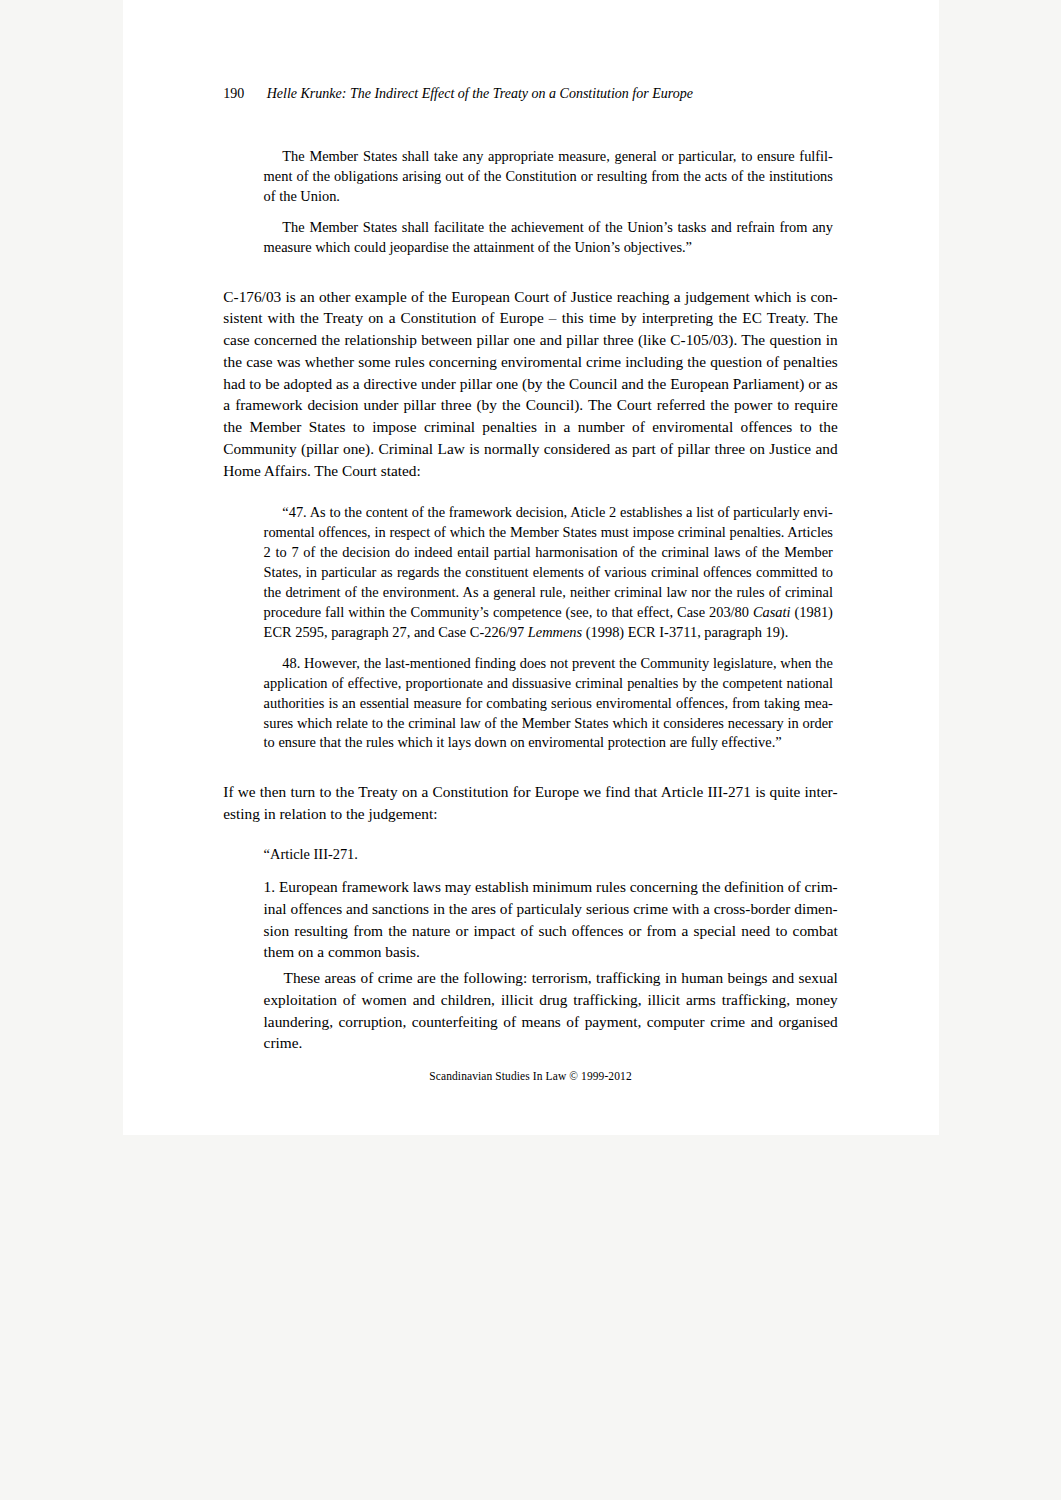190 Helle Krunke: The Indirect Effect of the Treaty on a Constitution for Europe
The Member States shall take any appropriate measure, general or particular, to ensure fulfilment of the obligations arising out of the Constitution or resulting from the acts of the institutions of the Union.
The Member States shall facilitate the achievement of the Union’s tasks and refrain from any measure which could jeopardise the attainment of the Union’s objectives.”
C-176/03 is an other example of the European Court of Justice reaching a judgement which is consistent with the Treaty on a Constitution of Europe – this time by interpreting the EC Treaty. The case concerned the relationship between pillar one and pillar three (like C-105/03). The question in the case was whether some rules concerning enviromental crime including the question of penalties had to be adopted as a directive under pillar one (by the Council and the European Parliament) or as a framework decision under pillar three (by the Council). The Court referred the power to require the Member States to impose criminal penalties in a number of enviromental offences to the Community (pillar one). Criminal Law is normally considered as part of pillar three on Justice and Home Affairs. The Court stated:
“47. As to the content of the framework decision, Aticle 2 establishes a list of particularly enviromental offences, in respect of which the Member States must impose criminal penalties. Articles 2 to 7 of the decision do indeed entail partial harmonisation of the criminal laws of the Member States, in particular as regards the constituent elements of various criminal offences committed to the detriment of the environment. As a general rule, neither criminal law nor the rules of criminal procedure fall within the Community’s competence (see, to that effect, Case 203/80 Casati (1981) ECR 2595, paragraph 27, and Case C-226/97 Lemmens (1998) ECR I-3711, paragraph 19).
48. However, the last-mentioned finding does not prevent the Community legislature, when the application of effective, proportionate and dissuasive criminal penalties by the competent national authorities is an essential measure for combating serious enviromental offences, from taking measures which relate to the criminal law of the Member States which it consideres necessary in order to ensure that the rules which it lays down on enviromental protection are fully effective.”
If we then turn to the Treaty on a Constitution for Europe we find that Article III-271 is quite interesting in relation to the judgement:
“Article III-271.
1. European framework laws may establish minimum rules concerning the definition of criminal offences and sanctions in the ares of particulaly serious crime with a cross-border dimension resulting from the nature or impact of such offences or from a special need to combat them on a common basis.
These areas of crime are the following: terrorism, trafficking in human beings and sexual exploitation of women and children, illicit drug trafficking, illicit arms trafficking, money laundering, corruption, counterfeiting of means of payment, computer crime and organised crime.
Scandinavian Studies In Law © 1999-2012